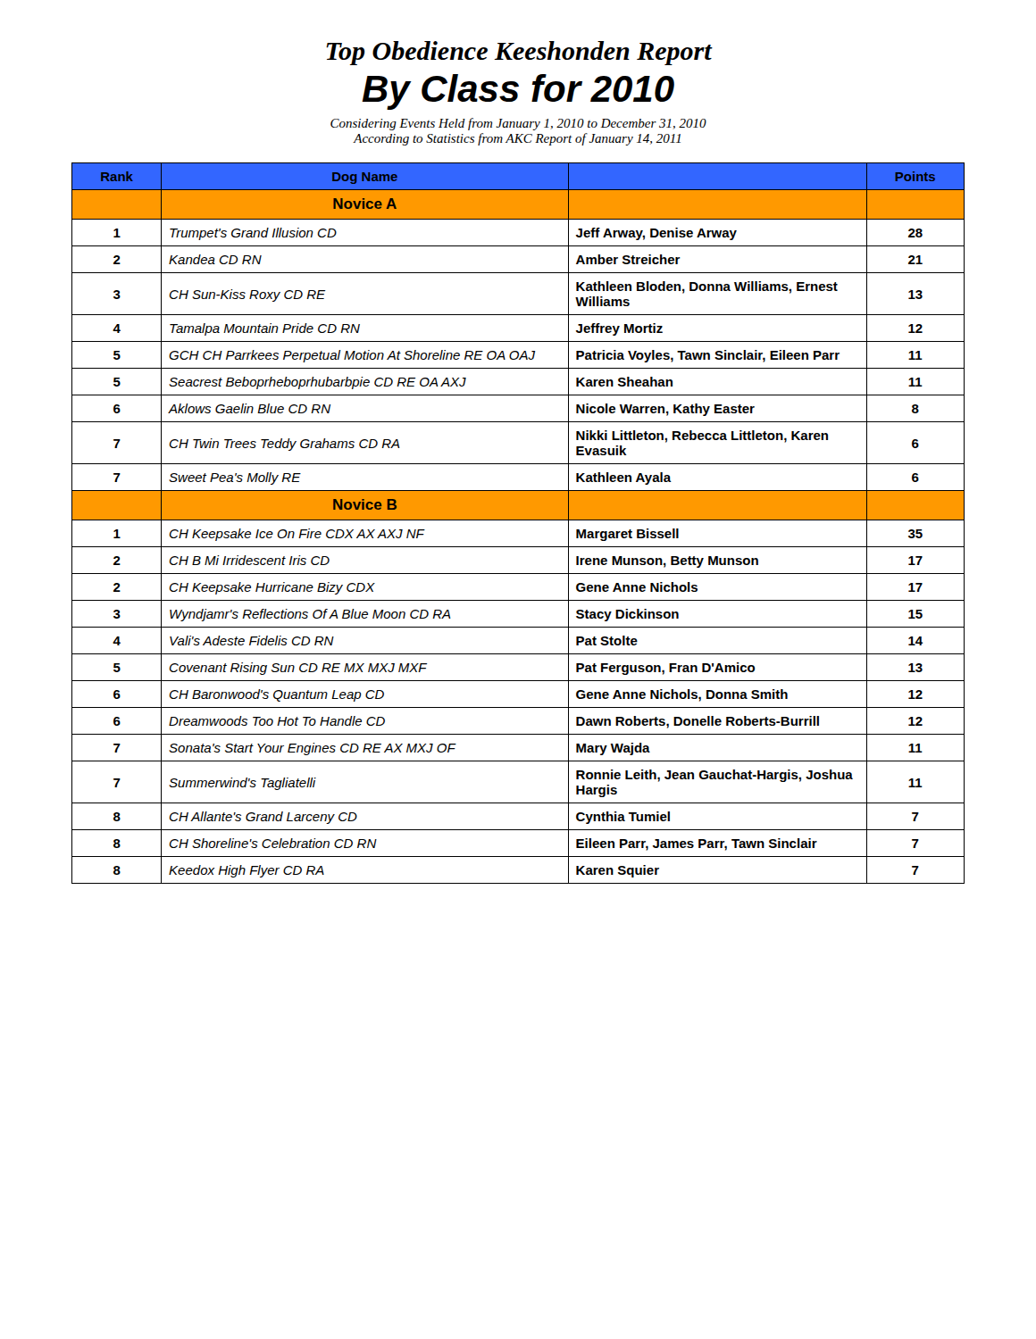Top Obedience Keeshonden Report
By Class for 2010
Considering Events Held from January 1, 2010 to December 31, 2010
According to Statistics from AKC Report of January 14, 2011
| Rank | Dog Name | | Points |
| --- | --- | --- | --- |
| | Novice A | | |
| 1 | Trumpet's Grand Illusion CD | Jeff Arway, Denise Arway | 28 |
| 2 | Kandea CD RN | Amber Streicher | 21 |
| 3 | CH Sun-Kiss Roxy CD RE | Kathleen Bloden, Donna Williams, Ernest Williams | 13 |
| 4 | Tamalpa Mountain Pride CD RN | Jeffrey Mortiz | 12 |
| 5 | GCH CH Parrkees Perpetual Motion At Shoreline RE OA OAJ | Patricia Voyles, Tawn Sinclair, Eileen Parr | 11 |
| 5 | Seacrest Beboprheboprhubarbpie CD RE OA AXJ | Karen Sheahan | 11 |
| 6 | Aklows Gaelin Blue CD RN | Nicole Warren, Kathy Easter | 8 |
| 7 | CH Twin Trees Teddy Grahams CD RA | Nikki Littleton, Rebecca Littleton, Karen Evasuik | 6 |
| 7 | Sweet Pea's Molly RE | Kathleen Ayala | 6 |
| | Novice B | | |
| 1 | CH Keepsake Ice On Fire CDX AX AXJ NF | Margaret Bissell | 35 |
| 2 | CH B Mi Irridescent Iris CD | Irene Munson, Betty Munson | 17 |
| 2 | CH Keepsake Hurricane Bizy CDX | Gene Anne Nichols | 17 |
| 3 | Wyndjamr's Reflections Of A Blue Moon CD RA | Stacy Dickinson | 15 |
| 4 | Vali's Adeste Fidelis CD RN | Pat Stolte | 14 |
| 5 | Covenant Rising Sun CD RE MX MXJ MXF | Pat Ferguson, Fran D'Amico | 13 |
| 6 | CH Baronwood's Quantum Leap CD | Gene Anne Nichols, Donna Smith | 12 |
| 6 | Dreamwoods Too Hot To Handle CD | Dawn Roberts, Donelle Roberts-Burrill | 12 |
| 7 | Sonata's Start Your Engines CD RE AX MXJ OF | Mary Wajda | 11 |
| 7 | Summerwind's Tagliatelli | Ronnie Leith, Jean Gauchat-Hargis, Joshua Hargis | 11 |
| 8 | CH Allante's Grand Larceny CD | Cynthia Tumiel | 7 |
| 8 | CH Shoreline's Celebration CD RN | Eileen Parr, James Parr, Tawn Sinclair | 7 |
| 8 | Keedox High Flyer CD RA | Karen Squier | 7 |